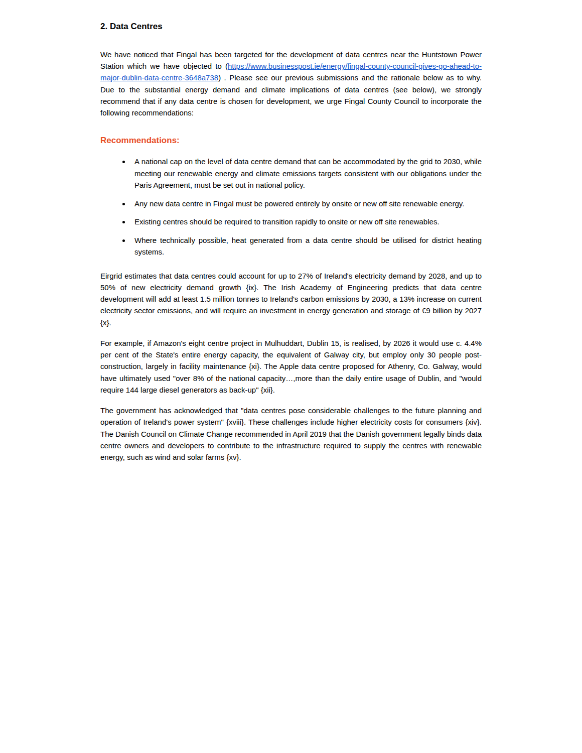2. Data Centres
We have noticed that Fingal has been targeted for the development of data centres near the Huntstown Power Station which we have objected to (https://www.businesspost.ie/energy/fingal-county-council-gives-go-ahead-to-major-dublin-data-centre-3648a738) . Please see our previous submissions and the rationale below as to why. Due to the substantial energy demand and climate implications of data centres (see below), we strongly recommend that if any data centre is chosen for development, we urge Fingal County Council to incorporate the following recommendations:
Recommendations:
A national cap on the level of data centre demand that can be accommodated by the grid to 2030, while meeting our renewable energy and climate emissions targets consistent with our obligations under the Paris Agreement, must be set out in national policy.
Any new data centre in Fingal must be powered entirely by onsite or new off site renewable energy.
Existing centres should be required to transition rapidly to onsite or new off site renewables.
Where technically possible, heat generated from a data centre should be utilised for district heating systems.
Eirgrid estimates that data centres could account for up to 27% of Ireland's electricity demand by 2028, and up to 50% of new electricity demand growth {ix}. The Irish Academy of Engineering predicts that data centre development will add at least 1.5 million tonnes to Ireland's carbon emissions by 2030, a 13% increase on current electricity sector emissions, and will require an investment in energy generation and storage of €9 billion by 2027 {x}.
For example, if Amazon's eight centre project in Mulhuddart, Dublin 15, is realised, by 2026 it would use c. 4.4% per cent of the State's entire energy capacity, the equivalent of Galway city, but employ only 30 people post-construction, largely in facility maintenance {xi}. The Apple data centre proposed for Athenry, Co. Galway, would have ultimately used "over 8% of the national capacity…,more than the daily entire usage of Dublin, and "would require 144 large diesel generators as back-up" {xii}.
The government has acknowledged that "data centres pose considerable challenges to the future planning and operation of Ireland's power system" {xviii}. These challenges include higher electricity costs for consumers {xiv}. The Danish Council on Climate Change recommended in April 2019 that the Danish government legally binds data centre owners and developers to contribute to the infrastructure required to supply the centres with renewable energy, such as wind and solar farms {xv}.